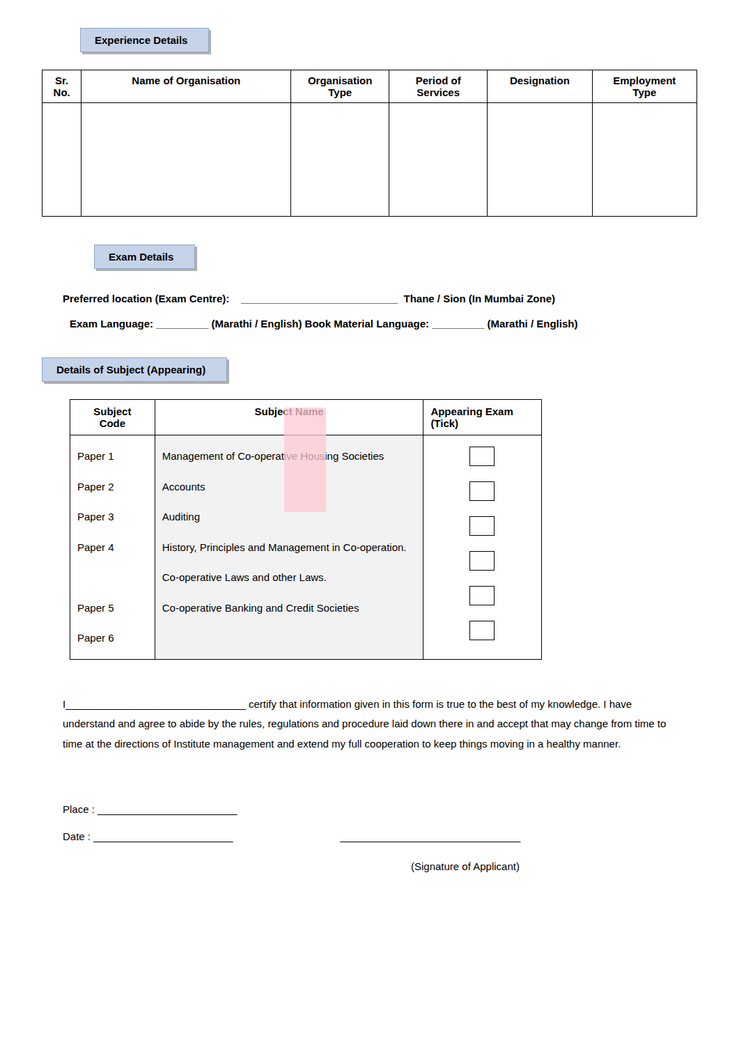Experience Details
| Sr. No. | Name of Organisation | Organisation Type | Period of Services | Designation | Employment Type |
| --- | --- | --- | --- | --- | --- |
Exam Details
Preferred location (Exam Centre): ___________________________ Thane / Sion (In Mumbai Zone)
Exam Language: _________ (Marathi / English) Book Material Language: _________ (Marathi / English)
Details of Subject (Appearing)
| Subject Code | Subject Name | Appearing Exam (Tick) |
| --- | --- | --- |
| Paper 1 Paper 2 Paper 3 Paper 4 Paper 5 Paper 6 | Management of Co-operative Housing Societies Accounts Auditing History, Principles and Management in Co-operation. Co-operative Laws and other Laws. Co-operative Banking and Credit Societies | |
I_______________________________ certify that information given in this form is true to the best of my knowledge. I have understand and agree to abide by the rules, regulations and procedure laid down there in and accept that may change from time to time at the directions of Institute management and extend my full cooperation to keep things moving in a healthy manner.
Place : ________________________
Date : ________________________ _______________________________
(Signature of Applicant)